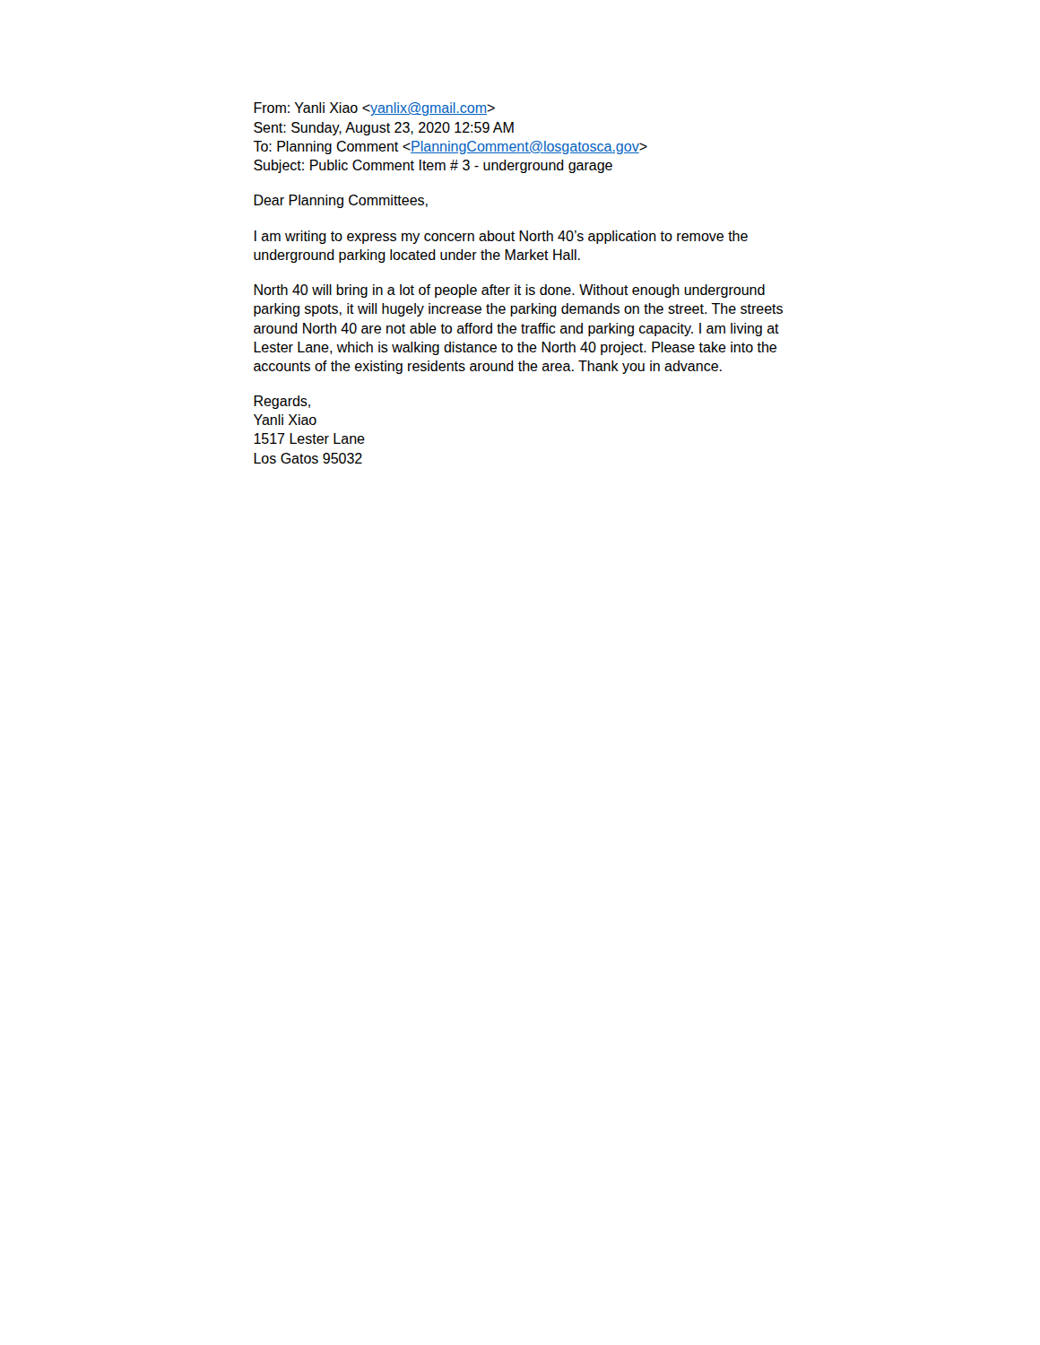From: Yanli Xiao <yanlix@gmail.com>
Sent: Sunday, August 23, 2020 12:59 AM
To: Planning Comment <PlanningComment@losgatosca.gov>
Subject: Public Comment Item # 3 - underground garage
Dear Planning Committees,
I am writing to express my concern about North 40’s application to remove the underground parking located under the Market Hall.
North 40 will bring in a lot of people after it is done. Without enough underground parking spots, it will hugely increase the parking demands on the street. The streets around North 40 are not able to afford the traffic and parking capacity. I am living at Lester Lane, which is walking distance to the North 40 project. Please take into the accounts of the existing residents around the area. Thank you in advance.
Regards,
Yanli Xiao
1517 Lester Lane
Los Gatos 95032